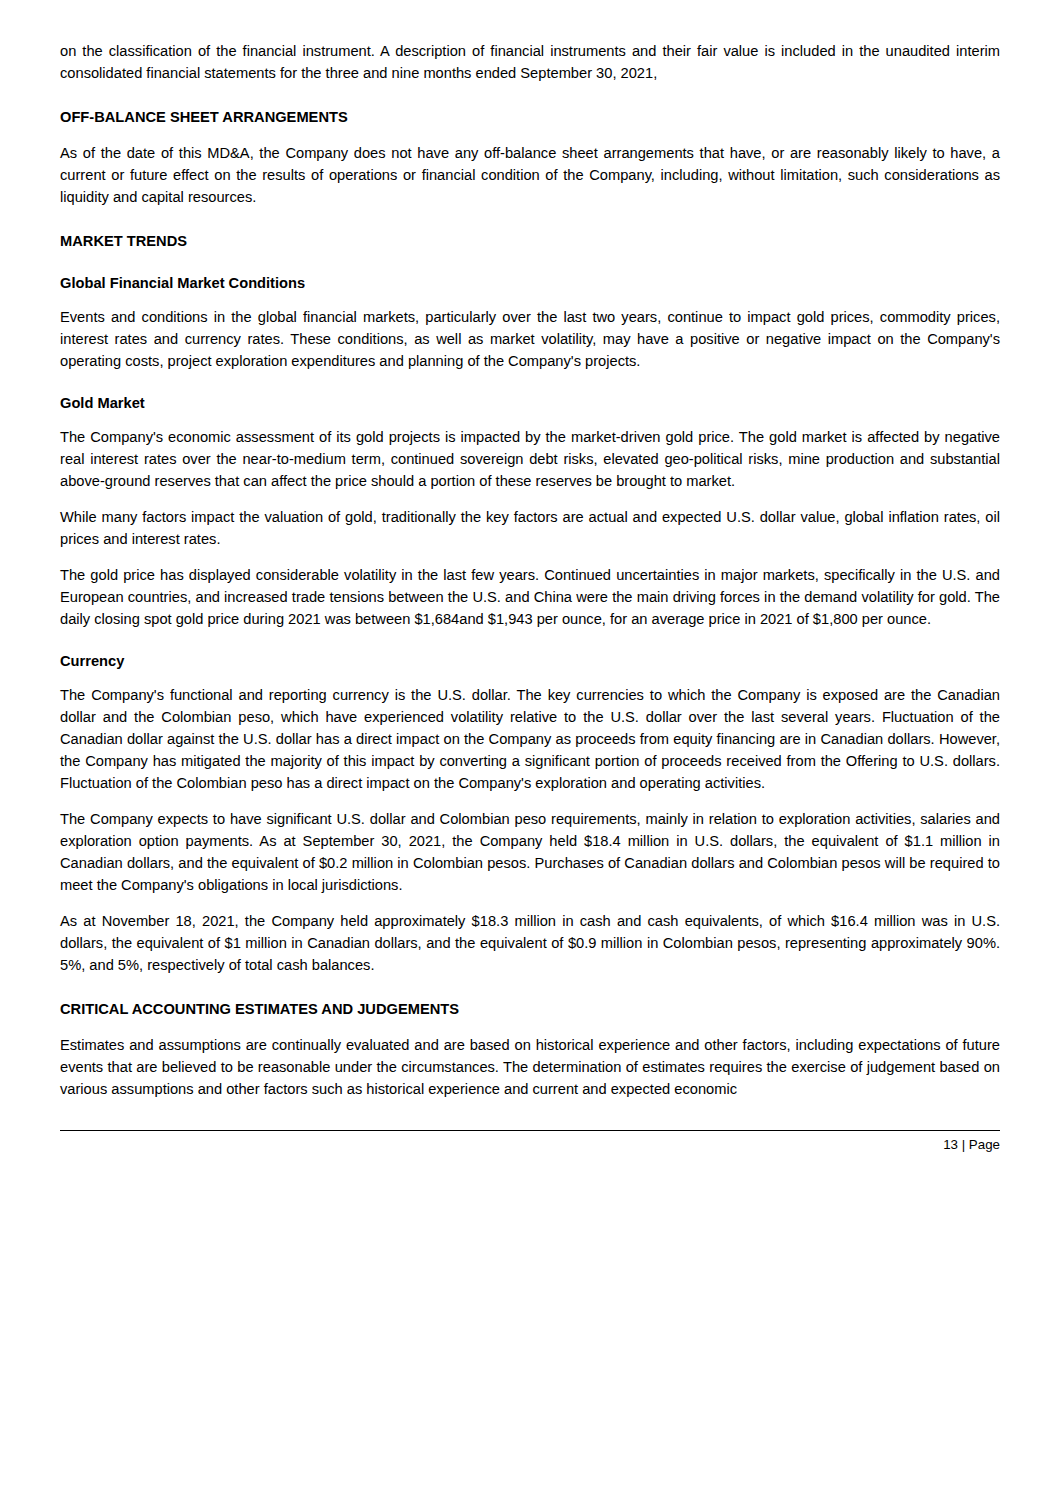on the classification of the financial instrument. A description of financial instruments and their fair value is included in the unaudited interim consolidated financial statements for the three and nine months ended September 30, 2021,
Off-Balance Sheet Arrangements
As of the date of this MD&A, the Company does not have any off-balance sheet arrangements that have, or are reasonably likely to have, a current or future effect on the results of operations or financial condition of the Company, including, without limitation, such considerations as liquidity and capital resources.
Market Trends
Global Financial Market Conditions
Events and conditions in the global financial markets, particularly over the last two years, continue to impact gold prices, commodity prices, interest rates and currency rates. These conditions, as well as market volatility, may have a positive or negative impact on the Company's operating costs, project exploration expenditures and planning of the Company's projects.
Gold Market
The Company's economic assessment of its gold projects is impacted by the market-driven gold price. The gold market is affected by negative real interest rates over the near-to-medium term, continued sovereign debt risks, elevated geo-political risks, mine production and substantial above-ground reserves that can affect the price should a portion of these reserves be brought to market.
While many factors impact the valuation of gold, traditionally the key factors are actual and expected U.S. dollar value, global inflation rates, oil prices and interest rates.
The gold price has displayed considerable volatility in the last few years. Continued uncertainties in major markets, specifically in the U.S. and European countries, and increased trade tensions between the U.S. and China were the main driving forces in the demand volatility for gold. The daily closing spot gold price during 2021 was between $1,684and $1,943 per ounce, for an average price in 2021 of $1,800 per ounce.
Currency
The Company's functional and reporting currency is the U.S. dollar. The key currencies to which the Company is exposed are the Canadian dollar and the Colombian peso, which have experienced volatility relative to the U.S. dollar over the last several years. Fluctuation of the Canadian dollar against the U.S. dollar has a direct impact on the Company as proceeds from equity financing are in Canadian dollars. However, the Company has mitigated the majority of this impact by converting a significant portion of proceeds received from the Offering to U.S. dollars. Fluctuation of the Colombian peso has a direct impact on the Company's exploration and operating activities.
The Company expects to have significant U.S. dollar and Colombian peso requirements, mainly in relation to exploration activities, salaries and exploration option payments. As at September 30, 2021, the Company held $18.4 million in U.S. dollars, the equivalent of $1.1 million in Canadian dollars, and the equivalent of $0.2 million in Colombian pesos. Purchases of Canadian dollars and Colombian pesos will be required to meet the Company's obligations in local jurisdictions.
As at November 18, 2021, the Company held approximately $18.3 million in cash and cash equivalents, of which $16.4 million was in U.S. dollars, the equivalent of $1 million in Canadian dollars, and the equivalent of $0.9 million in Colombian pesos, representing approximately 90%. 5%, and 5%, respectively of total cash balances.
Critical Accounting Estimates and Judgements
Estimates and assumptions are continually evaluated and are based on historical experience and other factors, including expectations of future events that are believed to be reasonable under the circumstances. The determination of estimates requires the exercise of judgement based on various assumptions and other factors such as historical experience and current and expected economic
13 | Page